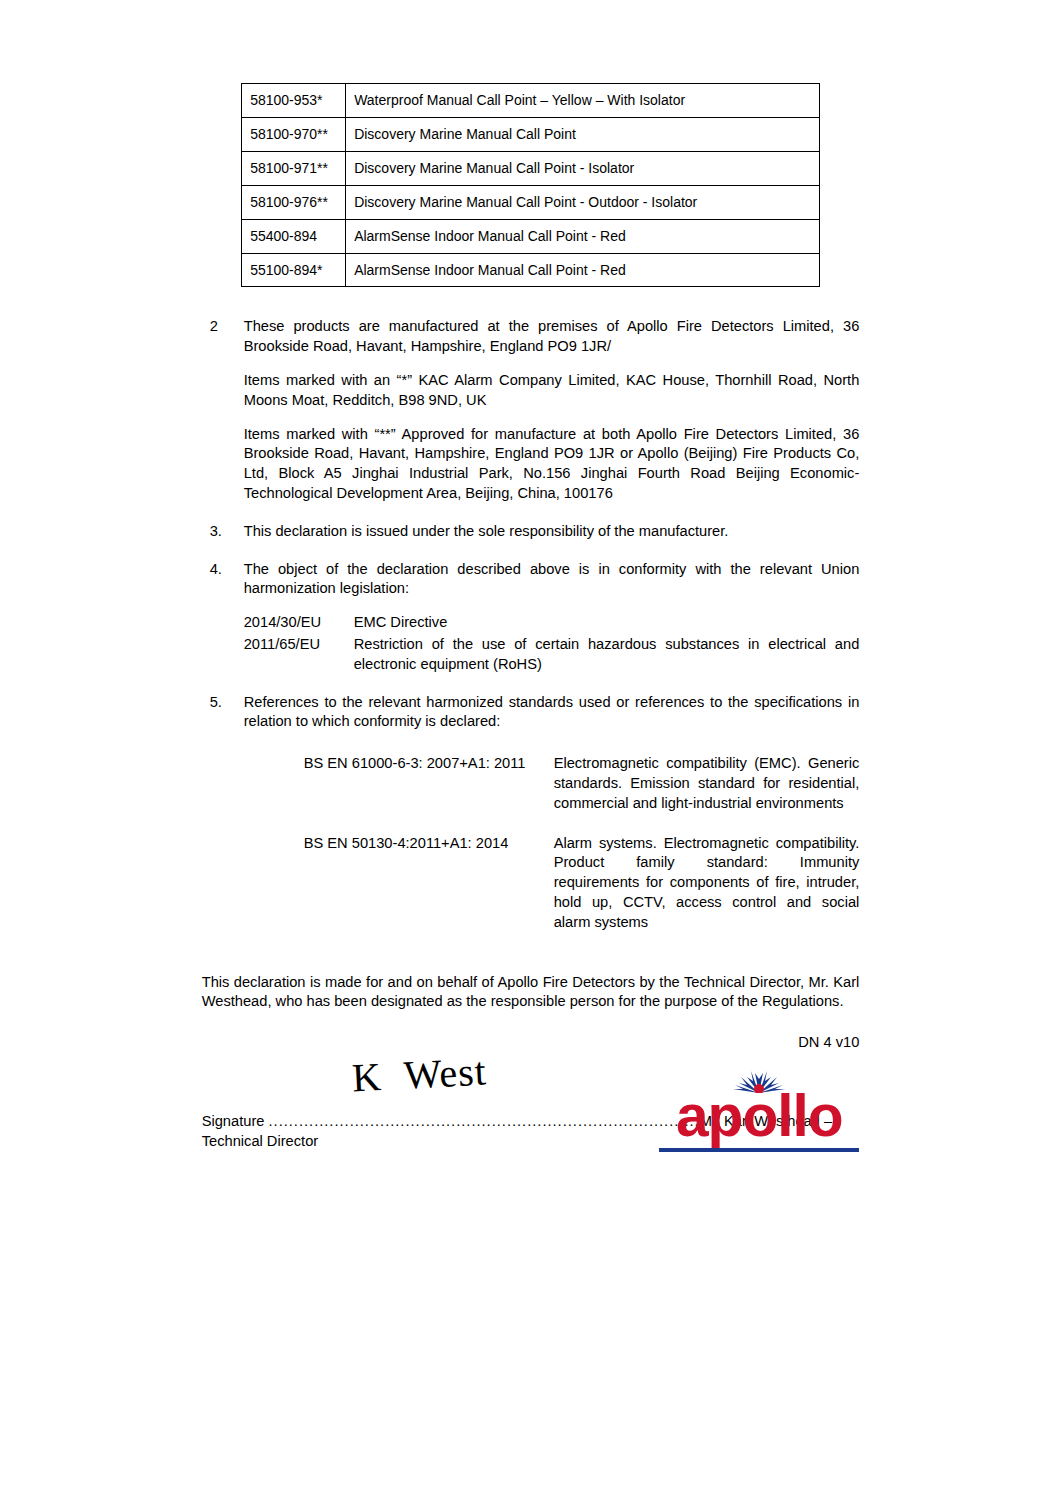| 58100-953* | Waterproof Manual Call Point – Yellow – With Isolator |
| 58100-970** | Discovery Marine Manual Call Point |
| 58100-971** | Discovery Marine Manual Call Point - Isolator |
| 58100-976** | Discovery Marine Manual Call Point - Outdoor - Isolator |
| 55400-894 | AlarmSense Indoor Manual Call Point - Red |
| 55100-894* | AlarmSense Indoor Manual Call Point - Red |
2
These products are manufactured at the premises of Apollo Fire Detectors Limited, 36 Brookside Road, Havant, Hampshire, England PO9 1JR/
Items marked with an “*” KAC Alarm Company Limited, KAC House, Thornhill Road, North Moons Moat, Redditch, B98 9ND, UK
Items marked with “**” Approved for manufacture at both Apollo Fire Detectors Limited, 36 Brookside Road, Havant, Hampshire, England PO9 1JR or Apollo (Beijing) Fire Products Co, Ltd, Block A5 Jinghai Industrial Park, No.156 Jinghai Fourth Road Beijing Economic-Technological Development Area, Beijing, China, 100176
3.
This declaration is issued under the sole responsibility of the manufacturer.
4.
The object of the declaration described above is in conformity with the relevant Union harmonization legislation:
2014/30/EU EMC Directive
2011/65/EU Restriction of the use of certain hazardous substances in electrical and electronic equipment (RoHS)
5.
References to the relevant harmonized standards used or references to the specifications in relation to which conformity is declared:
BS EN 61000-6-3: 2007+A1: 2011
Electromagnetic compatibility (EMC). Generic standards. Emission standard for residential, commercial and light-industrial environments
BS EN 50130-4:2011+A1: 2014
Alarm systems. Electromagnetic compatibility. Product family standard: Immunity requirements for components of fire, intruder, hold up, CCTV, access control and social alarm systems
This declaration is made for and on behalf of Apollo Fire Detectors by the Technical Director, Mr. Karl Westhead, who has been designated as the responsible person for the purpose of the Regulations.
K West
Signature ..................................................................................... Mr. Karl Westhead – Technical Director
DN 4 v10
apollo